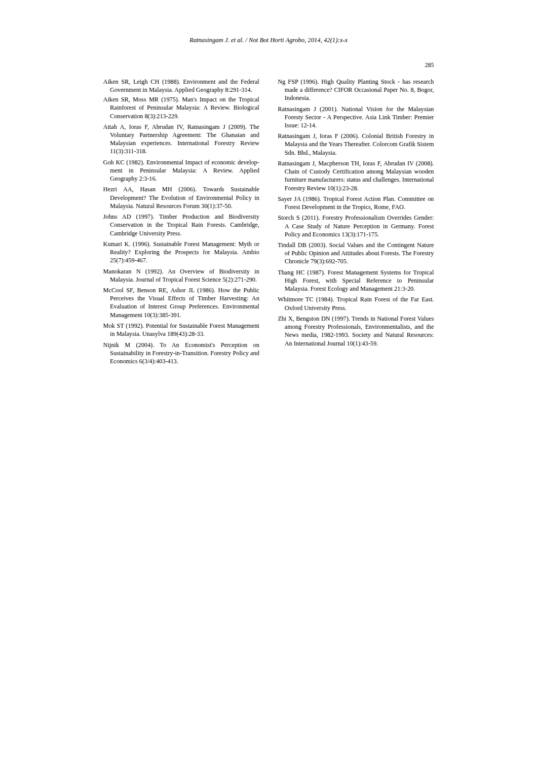Ratnasingam J. et al. / Not Bot Horti Agrobo, 2014, 42(1):x-x
285
Aiken SR, Leigh CH (1988). Environment and the Federal Government in Malaysia. Applied Geography 8:291-314.
Aiken SR, Moss MR (1975). Man's Impact on the Tropical Rainforest of Peninsular Malaysia: A Review. Biological Conservation 8(3):213-229.
Attah A, Ioras F, Abrudan IV, Ratnasingam J (2009). The Voluntary Partnership Agreement: The Ghanaian and Malaysian experiences. International Forestry Review 11(3):311-318.
Goh KC (1982). Environmental Impact of economic development in Peninsular Malaysia: A Review. Applied Geography 2:3-16.
Hezri AA, Hasan MH (2006). Towards Sustainable Development? The Evolution of Environmental Policy in Malaysia. Natural Resources Forum 30(1):37-50.
Johns AD (1997). Timber Production and Biodiversity Conservation in the Tropical Rain Forests. Cambridge, Cambridge University Press.
Kumari K. (1996). Sustainable Forest Management: Myth or Reality? Exploring the Prospects for Malaysia. Ambio 25(7):459-467.
Manokaran N (1992). An Overview of Biodiversity in Malaysia. Journal of Tropical Forest Science 5(2):271-290.
McCool SF, Benson RE, Ashor JL (1986). How the Public Perceives the Visual Effects of Timber Harvesting: An Evaluation of Interest Group Preferences. Environmental Management 10(3):385-391.
Mok ST (1992). Potential for Sustainable Forest Management in Malaysia. Unasylva 189(43):28-33.
Nijnik M (2004). To An Economist's Perception on Sustainability in Forestry-in-Transition. Forestry Policy and Economics 6(3/4):403-413.
Ng FSP (1996). High Quality Planting Stock - has research made a difference? CIFOR Occasional Paper No. 8, Bogor, Indonesia.
Ratnasingam J (2001). National Vision for the Malaysian Foresty Sector - A Perspective. Asia Link Timber: Premier Issue: 12-14.
Ratnasingam J, Ioras F (2006). Colonial British Forestry in Malaysia and the Years Thereafter. Colorcom Grafik Sistem Sdn. Bhd., Malaysia.
Ratnasingam J, Macpherson TH, Ioras F, Abrudan IV (2008). Chain of Custody Certification among Malaysian wooden furniture manufacturers: status and challenges. International Forestry Review 10(1):23-28.
Sayer JA (1986). Tropical Forest Action Plan. Committee on Forest Development in the Tropics, Rome, FAO.
Storch S (2011). Forestry Professionalism Overrides Gender: A Case Study of Nature Perception in Germany. Forest Policy and Economics 13(3):171-175.
Tindall DB (2003). Social Values and the Contingent Nature of Public Opinion and Attitudes about Forests. The Forestry Chronicle 79(3):692-705.
Thang HC (1987). Forest Management Systems for Tropical High Forest, with Special Reference to Peninsular Malaysia. Forest Ecology and Management 21:3-20.
Whitmore TC (1984). Tropical Rain Forest of the Far East. Oxford University Press.
Zhi X, Bengston DN (1997). Trends in National Forest Values among Forestry Professionals, Environmentalists, and the News media, 1982-1993. Society and Natural Resources: An International Journal 10(1):43-59.